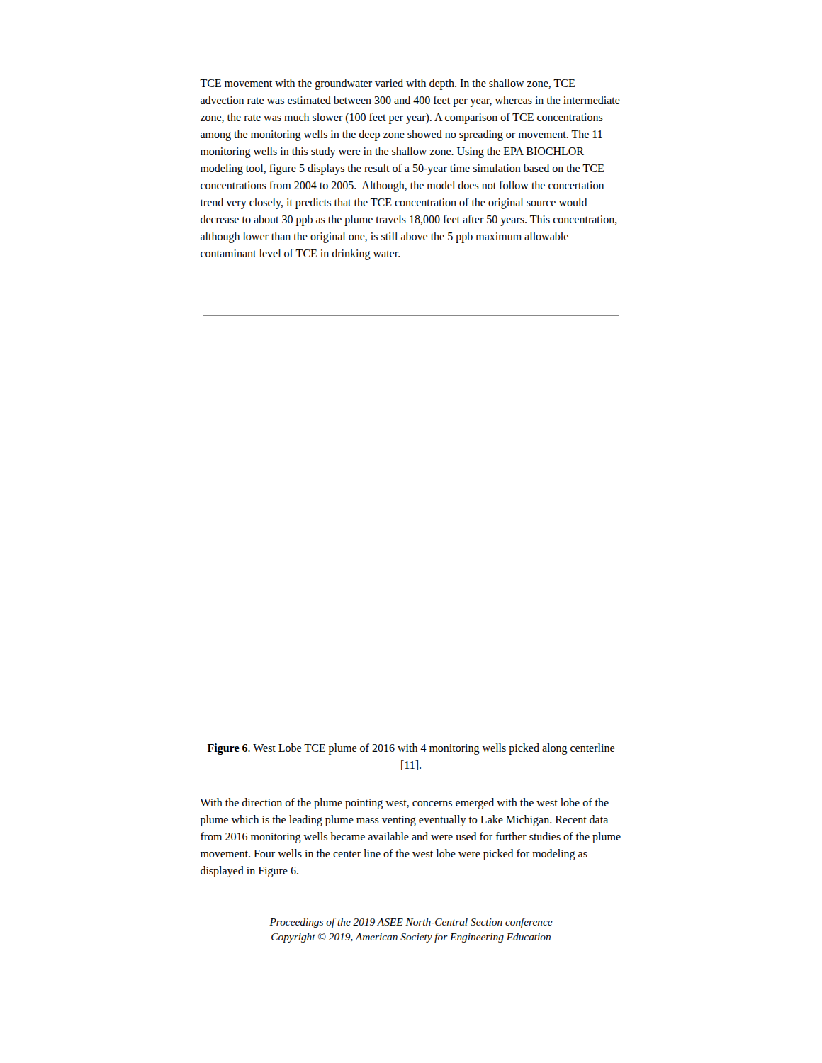TCE movement with the groundwater varied with depth. In the shallow zone, TCE advection rate was estimated between 300 and 400 feet per year, whereas in the intermediate zone, the rate was much slower (100 feet per year). A comparison of TCE concentrations among the monitoring wells in the deep zone showed no spreading or movement. The 11 monitoring wells in this study were in the shallow zone. Using the EPA BIOCHLOR modeling tool, figure 5 displays the result of a 50-year time simulation based on the TCE concentrations from 2004 to 2005. Although, the model does not follow the concertation trend very closely, it predicts that the TCE concentration of the original source would decrease to about 30 ppb as the plume travels 18,000 feet after 50 years. This concentration, although lower than the original one, is still above the 5 ppb maximum allowable contaminant level of TCE in drinking water.
Figure 6. West Lobe TCE plume of 2016 with 4 monitoring wells picked along centerline [11].
With the direction of the plume pointing west, concerns emerged with the west lobe of the plume which is the leading plume mass venting eventually to Lake Michigan. Recent data from 2016 monitoring wells became available and were used for further studies of the plume movement. Four wells in the center line of the west lobe were picked for modeling as displayed in Figure 6.
Proceedings of the 2019 ASEE North-Central Section conference
Copyright © 2019, American Society for Engineering Education